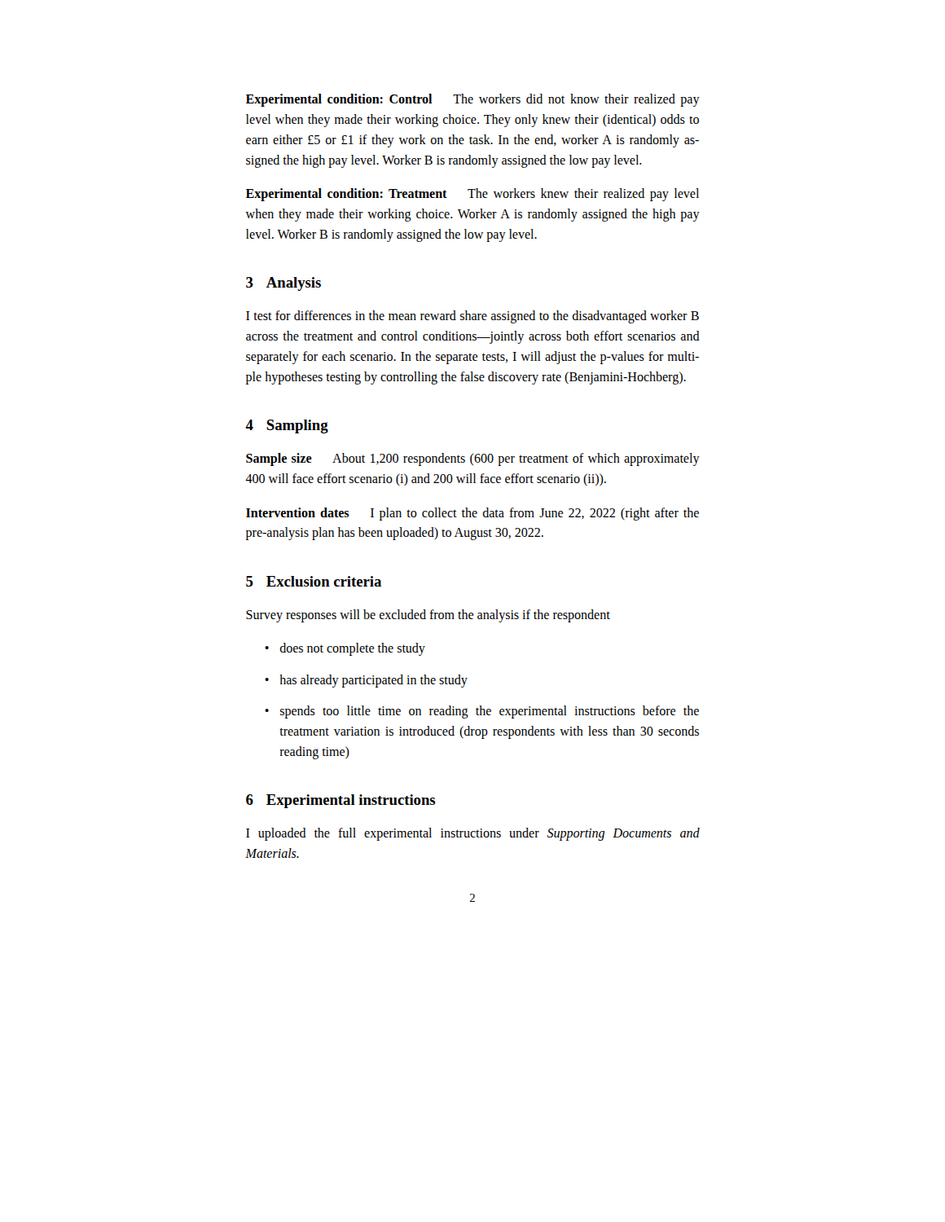Experimental condition: Control The workers did not know their realized pay level when they made their working choice. They only knew their (identical) odds to earn either £5 or £1 if they work on the task. In the end, worker A is randomly assigned the high pay level. Worker B is randomly assigned the low pay level.
Experimental condition: Treatment The workers knew their realized pay level when they made their working choice. Worker A is randomly assigned the high pay level. Worker B is randomly assigned the low pay level.
3 Analysis
I test for differences in the mean reward share assigned to the disadvantaged worker B across the treatment and control conditions—jointly across both effort scenarios and separately for each scenario. In the separate tests, I will adjust the p-values for multiple hypotheses testing by controlling the false discovery rate (Benjamini-Hochberg).
4 Sampling
Sample size About 1,200 respondents (600 per treatment of which approximately 400 will face effort scenario (i) and 200 will face effort scenario (ii)).
Intervention dates I plan to collect the data from June 22, 2022 (right after the pre-analysis plan has been uploaded) to August 30, 2022.
5 Exclusion criteria
Survey responses will be excluded from the analysis if the respondent
does not complete the study
has already participated in the study
spends too little time on reading the experimental instructions before the treatment variation is introduced (drop respondents with less than 30 seconds reading time)
6 Experimental instructions
I uploaded the full experimental instructions under Supporting Documents and Materials.
2